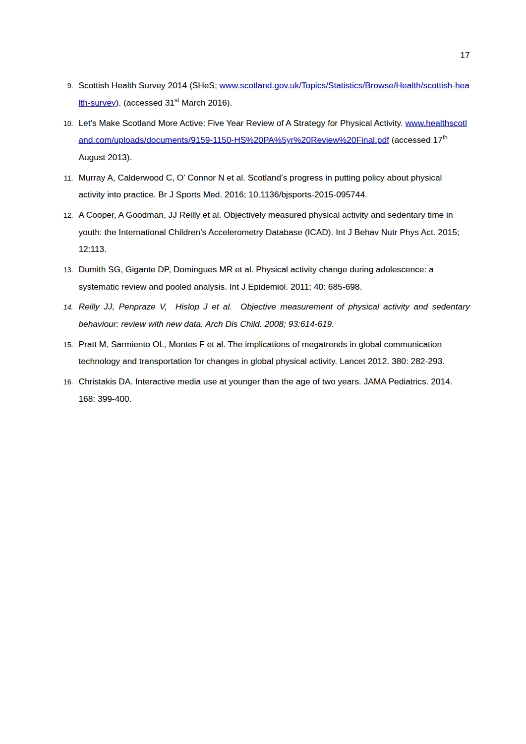17
Scottish Health Survey 2014 (SHeS; www.scotland.gov.uk/Topics/Statistics/Browse/Health/scottish-health-survey). (accessed 31st March 2016).
Let’s Make Scotland More Active: Five Year Review of A Strategy for Physical Activity. www.healthscotland.com/uploads/documents/9159-1150-HS%20PA%5yr%20Review%20Final.pdf (accessed 17th August 2013).
Murray A, Calderwood C, O’ Connor N et al. Scotland’s progress in putting policy about physical activity into practice. Br J Sports Med. 2016; 10.1136/bjsports-2015-095744.
A Cooper, A Goodman, JJ Reilly et al. Objectively measured physical activity and sedentary time in youth: the International Children’s Accelerometry Database (ICAD). Int J Behav Nutr Phys Act. 2015; 12:113.
Dumith SG, Gigante DP, Domingues MR et al. Physical activity change during adolescence: a systematic review and pooled analysis. Int J Epidemiol. 2011; 40: 685-698.
Reilly JJ, Penpraze V, Hislop J et al. Objective measurement of physical activity and sedentary behaviour: review with new data. Arch Dis Child. 2008; 93:614-619.
Pratt M, Sarmiento OL, Montes F et al. The implications of megatrends in global communication technology and transportation for changes in global physical activity. Lancet 2012. 380: 282-293.
Christakis DA. Interactive media use at younger than the age of two years. JAMA Pediatrics. 2014. 168: 399-400.